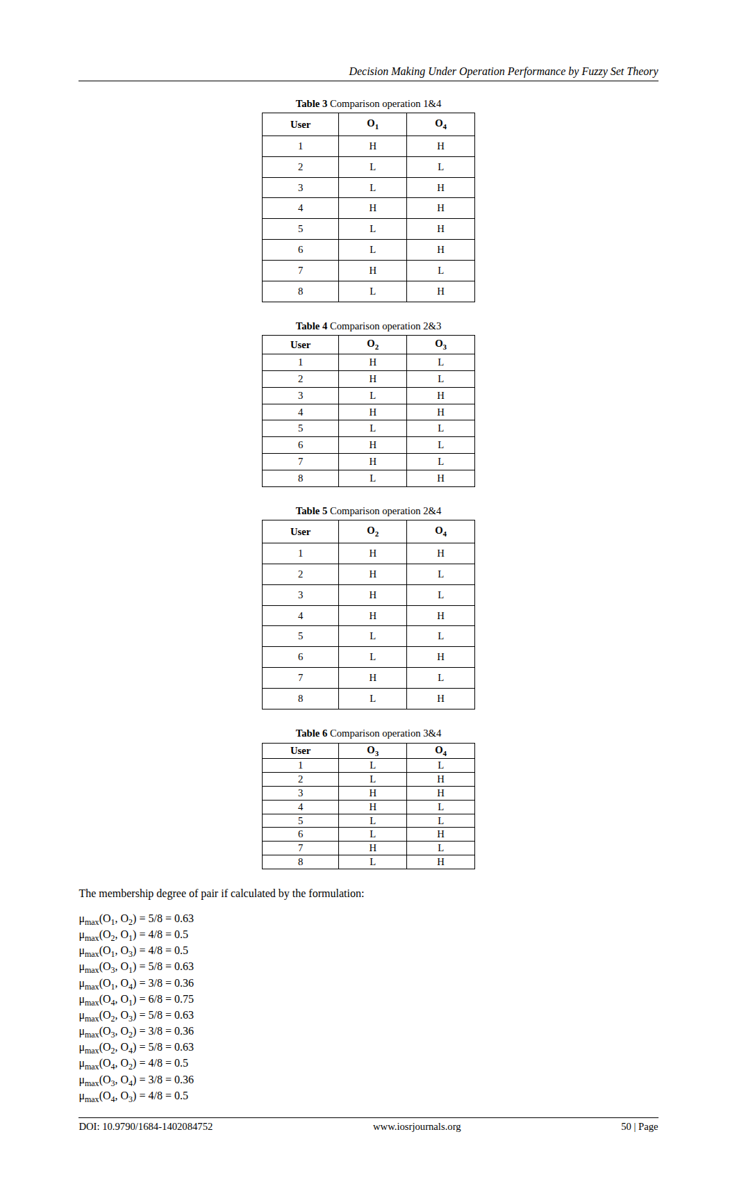Decision Making Under Operation Performance by Fuzzy Set Theory
Table 3 Comparison operation 1&4
| User | O 1 | O 4 |
| --- | --- | --- |
| 1 | H | H |
| 2 | L | L |
| 3 | L | H |
| 4 | H | H |
| 5 | L | H |
| 6 | L | H |
| 7 | H | L |
| 8 | L | H |
Table 4 Comparison operation 2&3
| User | O 2 | O 3 |
| --- | --- | --- |
| 1 | H | L |
| 2 | H | L |
| 3 | L | H |
| 4 | H | H |
| 5 | L | L |
| 6 | H | L |
| 7 | H | L |
| 8 | L | H |
Table 5 Comparison operation 2&4
| User | O 2 | O 4 |
| --- | --- | --- |
| 1 | H | H |
| 2 | H | L |
| 3 | H | L |
| 4 | H | H |
| 5 | L | L |
| 6 | L | H |
| 7 | H | L |
| 8 | L | H |
Table 6 Comparison operation 3&4
| User | O 3 | O 4 |
| --- | --- | --- |
| 1 | L | L |
| 2 | L | H |
| 3 | H | H |
| 4 | H | L |
| 5 | L | L |
| 6 | L | H |
| 7 | H | L |
| 8 | L | H |
The membership degree of pair if calculated by the formulation:
μmax(O1, O2) = 5/8 = 0.63
μmax(O2, O1) = 4/8 = 0.5
μmax(O1, O3) = 4/8 = 0.5
μmax(O3, O1) = 5/8 = 0.63
μmax(O1, O4) = 3/8 = 0.36
μmax(O4, O1) = 6/8 = 0.75
μmax(O2, O3) = 5/8 = 0.63
μmax(O3, O2) = 3/8 = 0.36
μmax(O2, O4) = 5/8 = 0.63
μmax(O4, O2) = 4/8 = 0.5
μmax(O3, O4) = 3/8 = 0.36
μmax(O4, O3) = 4/8 = 0.5
DOI: 10.9790/1684-1402084752 www.iosrjournals.org 50 | Page